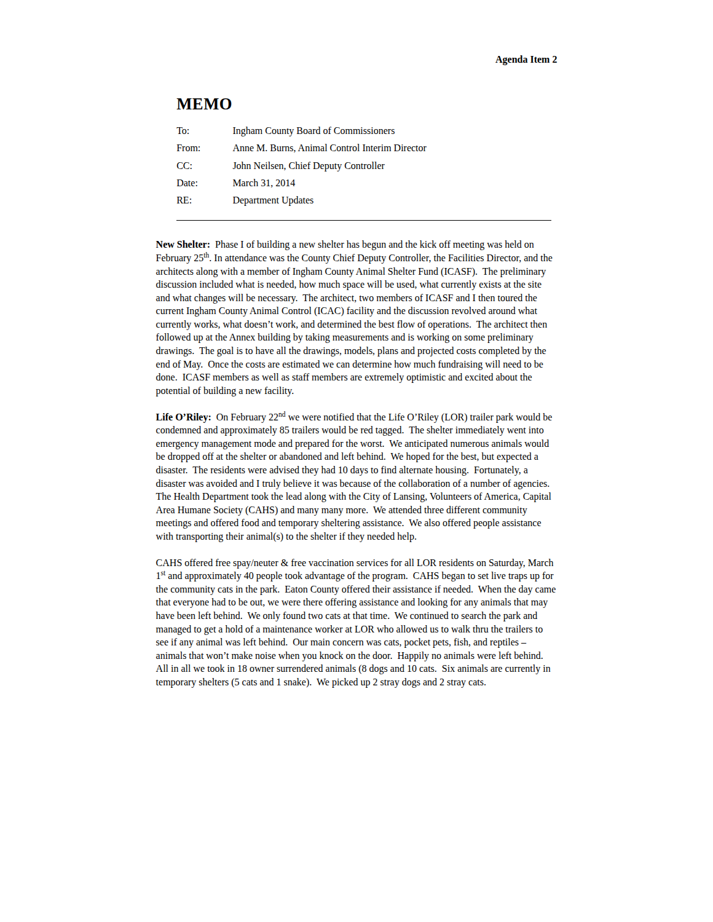Agenda Item 2
MEMO
| To: | Ingham County Board of Commissioners |
| From: | Anne M. Burns, Animal Control Interim Director |
| CC: | John Neilsen, Chief Deputy Controller |
| Date: | March 31, 2014 |
| RE: | Department Updates |
New Shelter: Phase I of building a new shelter has begun and the kick off meeting was held on February 25th. In attendance was the County Chief Deputy Controller, the Facilities Director, and the architects along with a member of Ingham County Animal Shelter Fund (ICASF). The preliminary discussion included what is needed, how much space will be used, what currently exists at the site and what changes will be necessary. The architect, two members of ICASF and I then toured the current Ingham County Animal Control (ICAC) facility and the discussion revolved around what currently works, what doesn’t work, and determined the best flow of operations. The architect then followed up at the Annex building by taking measurements and is working on some preliminary drawings. The goal is to have all the drawings, models, plans and projected costs completed by the end of May. Once the costs are estimated we can determine how much fundraising will need to be done. ICASF members as well as staff members are extremely optimistic and excited about the potential of building a new facility.
Life O’Riley: On February 22nd we were notified that the Life O’Riley (LOR) trailer park would be condemned and approximately 85 trailers would be red tagged. The shelter immediately went into emergency management mode and prepared for the worst. We anticipated numerous animals would be dropped off at the shelter or abandoned and left behind. We hoped for the best, but expected a disaster. The residents were advised they had 10 days to find alternate housing. Fortunately, a disaster was avoided and I truly believe it was because of the collaboration of a number of agencies. The Health Department took the lead along with the City of Lansing, Volunteers of America, Capital Area Humane Society (CAHS) and many many more. We attended three different community meetings and offered food and temporary sheltering assistance. We also offered people assistance with transporting their animal(s) to the shelter if they needed help.
CAHS offered free spay/neuter & free vaccination services for all LOR residents on Saturday, March 1st and approximately 40 people took advantage of the program. CAHS began to set live traps up for the community cats in the park. Eaton County offered their assistance if needed. When the day came that everyone had to be out, we were there offering assistance and looking for any animals that may have been left behind. We only found two cats at that time. We continued to search the park and managed to get a hold of a maintenance worker at LOR who allowed us to walk thru the trailers to see if any animal was left behind. Our main concern was cats, pocket pets, fish, and reptiles – animals that won’t make noise when you knock on the door. Happily no animals were left behind. All in all we took in 18 owner surrendered animals (8 dogs and 10 cats. Six animals are currently in temporary shelters (5 cats and 1 snake). We picked up 2 stray dogs and 2 stray cats.